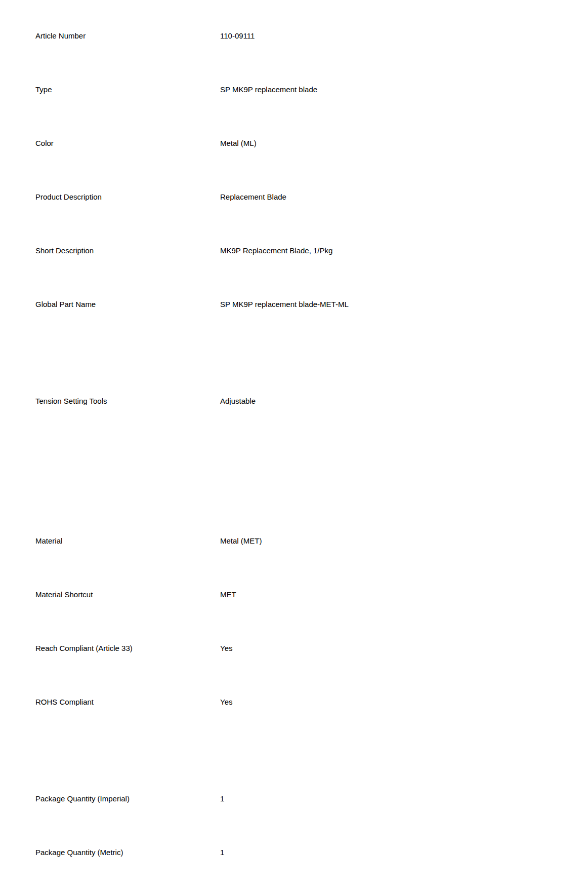| Article Number | 110-09111 |
| Type | SP MK9P replacement blade |
| Color | Metal (ML) |
| Product Description | Replacement Blade |
| Short Description | MK9P Replacement Blade, 1/Pkg |
| Global Part Name | SP MK9P replacement blade-MET-ML |
| Tension Setting Tools | Adjustable |
| Material | Metal (MET) |
| Material Shortcut | MET |
| Reach Compliant (Article 33) | Yes |
| ROHS Compliant | Yes |
| Package Quantity (Imperial) | 1 |
| Package Quantity (Metric) | 1 |